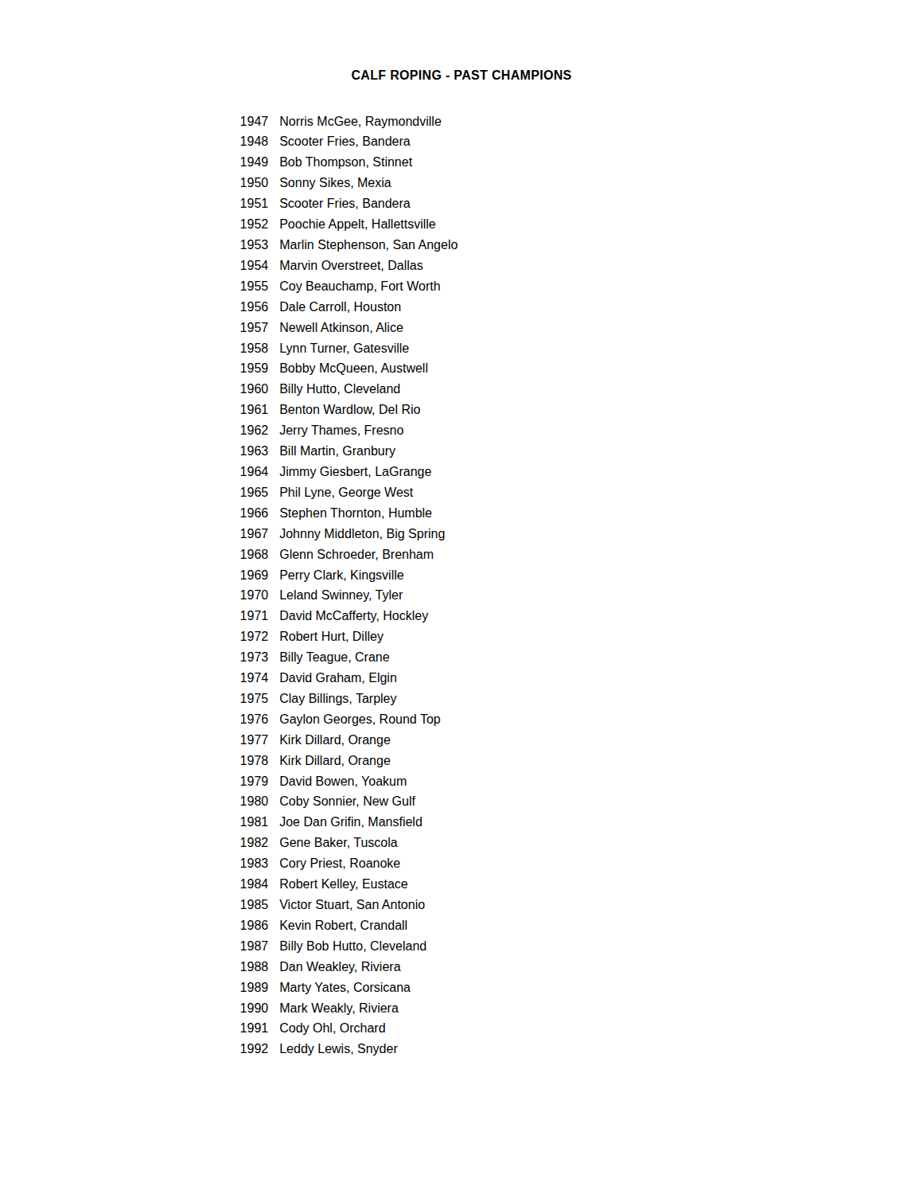CALF ROPING - PAST CHAMPIONS
1947 Norris McGee, Raymondville
1948 Scooter Fries, Bandera
1949 Bob Thompson, Stinnet
1950 Sonny Sikes, Mexia
1951 Scooter Fries, Bandera
1952 Poochie Appelt, Hallettsville
1953 Marlin Stephenson, San Angelo
1954 Marvin Overstreet, Dallas
1955 Coy Beauchamp, Fort Worth
1956 Dale Carroll, Houston
1957 Newell Atkinson, Alice
1958 Lynn Turner, Gatesville
1959 Bobby McQueen, Austwell
1960 Billy Hutto, Cleveland
1961 Benton Wardlow, Del Rio
1962 Jerry Thames, Fresno
1963 Bill Martin, Granbury
1964 Jimmy Giesbert, LaGrange
1965 Phil Lyne, George West
1966 Stephen Thornton, Humble
1967 Johnny Middleton, Big Spring
1968 Glenn Schroeder, Brenham
1969 Perry Clark, Kingsville
1970 Leland Swinney, Tyler
1971 David McCafferty, Hockley
1972 Robert Hurt, Dilley
1973 Billy Teague, Crane
1974 David Graham, Elgin
1975 Clay Billings, Tarpley
1976 Gaylon Georges, Round Top
1977 Kirk Dillard, Orange
1978 Kirk Dillard, Orange
1979 David Bowen, Yoakum
1980 Coby Sonnier, New Gulf
1981 Joe Dan Grifin, Mansfield
1982 Gene Baker, Tuscola
1983 Cory Priest, Roanoke
1984 Robert Kelley, Eustace
1985 Victor Stuart, San Antonio
1986 Kevin Robert, Crandall
1987 Billy Bob Hutto, Cleveland
1988 Dan Weakley, Riviera
1989 Marty Yates, Corsicana
1990 Mark Weakly, Riviera
1991 Cody Ohl, Orchard
1992 Leddy Lewis, Snyder